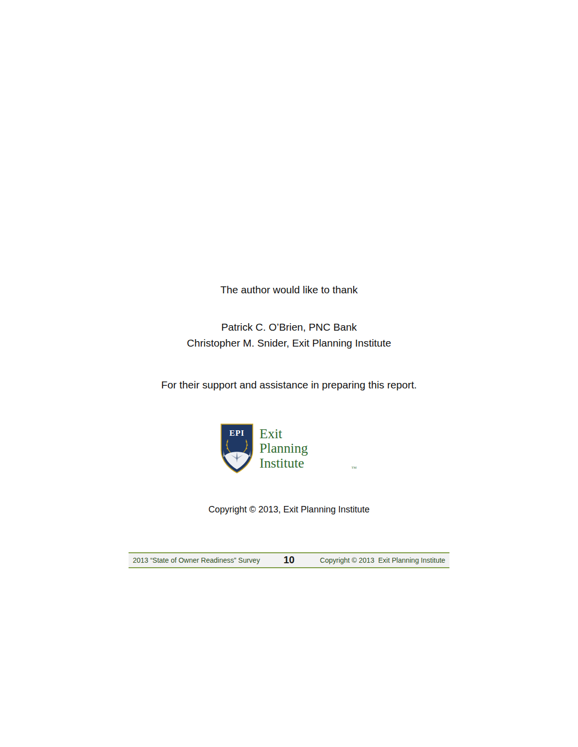The author would like to thank
Patrick C. O’Brien, PNC Bank Christopher M. Snider, Exit Planning Institute
For their support and assistance in preparing this report.
EPI Exit Planning Institute TM
Copyright © 2013, Exit Planning Institute
2013 “State of Owner Readiness” Survey
10
Copyright © 2013 Exit Planning Institute